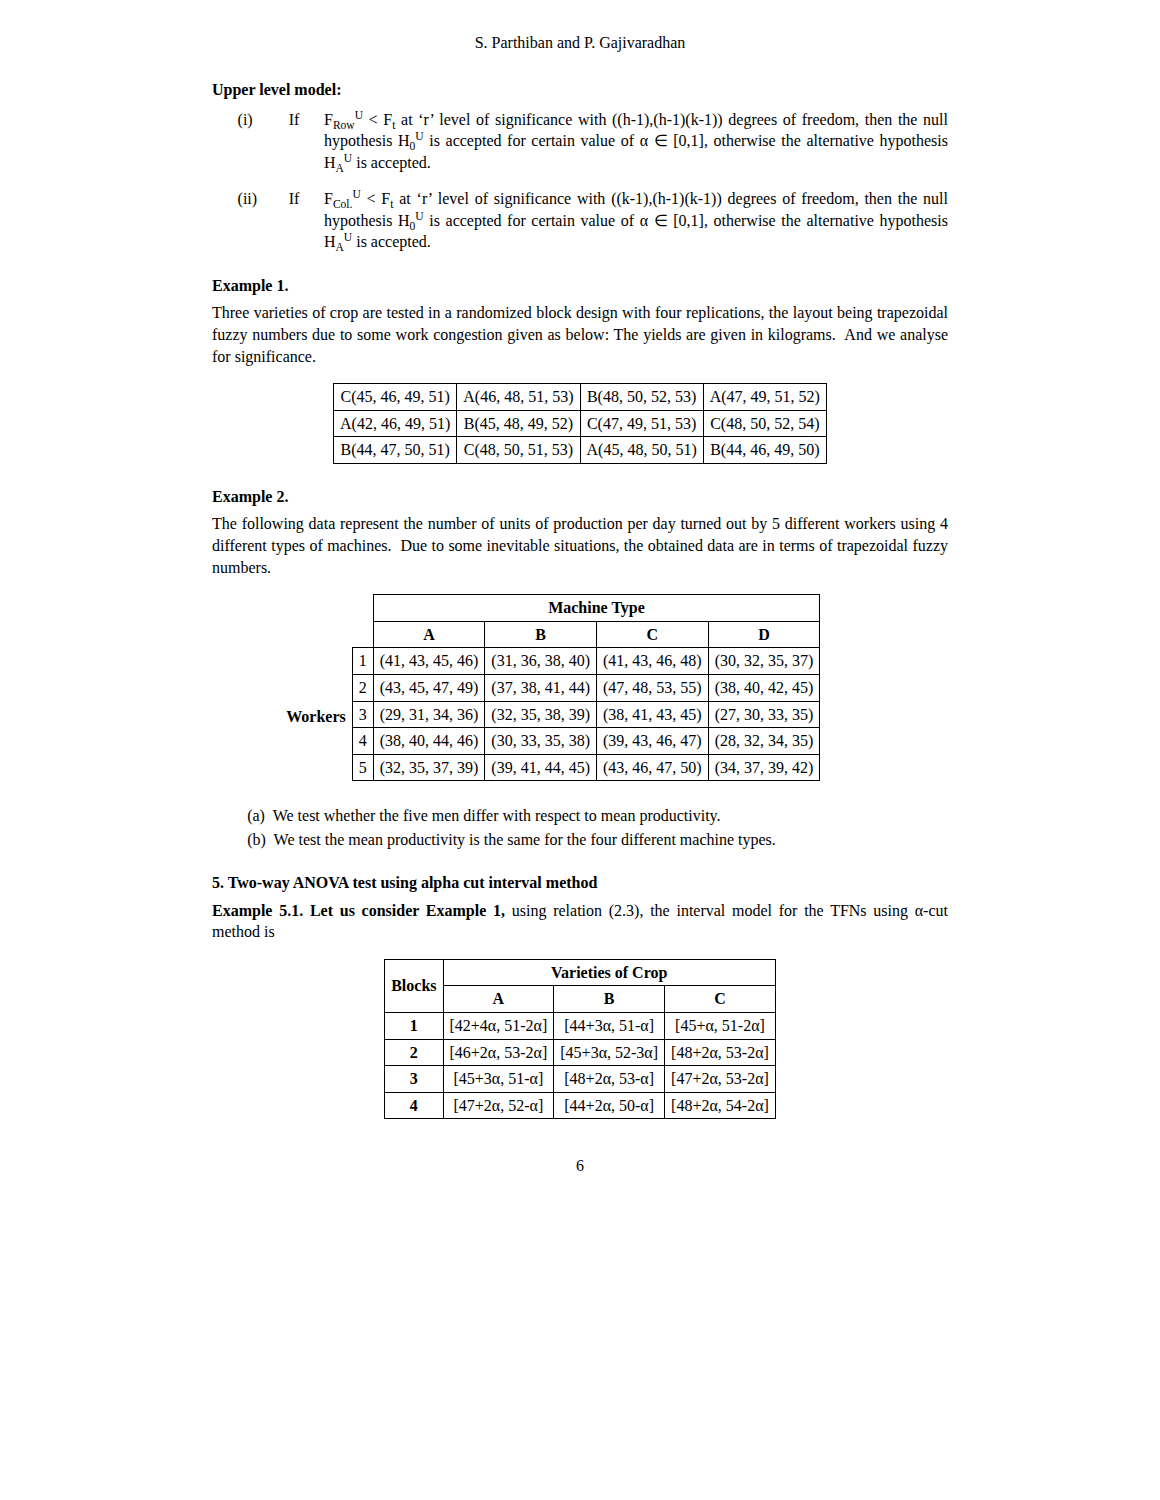S. Parthiban and P. Gajivaradhan
Upper level model:
(i) If FRowU < Ft at ‘r’ level of significance with ((h-1),(h-1)(k-1)) degrees of freedom, then the null hypothesis H0U is accepted for certain value of α ∈ [0,1], otherwise the alternative hypothesis HAU is accepted.
(ii) If FCol.U < Ft at ‘r’ level of significance with ((k-1),(h-1)(k-1)) degrees of freedom, then the null hypothesis H0U is accepted for certain value of α ∈ [0,1], otherwise the alternative hypothesis HAU is accepted.
Example 1.
Three varieties of crop are tested in a randomized block design with four replications, the layout being trapezoidal fuzzy numbers due to some work congestion given as below: The yields are given in kilograms. And we analyse for significance.
| C(45, 46, 49, 51) | A(46, 48, 51, 53) | B(48, 50, 52, 53) | A(47, 49, 51, 52) |
| A(42, 46, 49, 51) | B(45, 48, 49, 52) | C(47, 49, 51, 53) | C(48, 50, 52, 54) |
| B(44, 47, 50, 51) | C(48, 50, 51, 53) | A(45, 48, 50, 51) | B(44, 46, 49, 50) |
Example 2.
The following data represent the number of units of production per day turned out by 5 different workers using 4 different types of machines. Due to some inevitable situations, the obtained data are in terms of trapezoidal fuzzy numbers.
| | | Machine Type |
| | A | B | C | D |
| | 1 | (41, 43, 45, 46) | (31, 36, 38, 40) | (41, 43, 46, 48) | (30, 32, 35, 37) |
| 2 | (43, 45, 47, 49) | (37, 38, 41, 44) | (47, 48, 53, 55) | (38, 40, 42, 45) |
| 3 | (29, 31, 34, 36) | (32, 35, 38, 39) | (38, 41, 43, 45) | (27, 30, 33, 35) |
| 4 | (38, 40, 44, 46) | (30, 33, 35, 38) | (39, 43, 46, 47) | (28, 32, 34, 35) |
| 5 | (32, 35, 37, 39) | (39, 41, 44, 45) | (43, 46, 47, 50) | (34, 37, 39, 42) |
Workers
(a) We test whether the five men differ with respect to mean productivity.
(b) We test the mean productivity is the same for the four different machine types.
5. Two-way ANOVA test using alpha cut interval method
Example 5.1. Let us consider Example 1, using relation (2.3), the interval model for the TFNs using α-cut method is
| Blocks | Varieties of Crop |
| --- | --- |
| A | B | C |
| 1 | [42+4α, 51-2α] | [44+3α, 51-α] | [45+α, 51-2α] |
| 2 | [46+2α, 53-2α] | [45+3α, 52-3α] | [48+2α, 53-2α] |
| 3 | [45+3α, 51-α] | [48+2α, 53-α] | [47+2α, 53-2α] |
| 4 | [47+2α, 52-α] | [44+2α, 50-α] | [48+2α, 54-2α] |
6